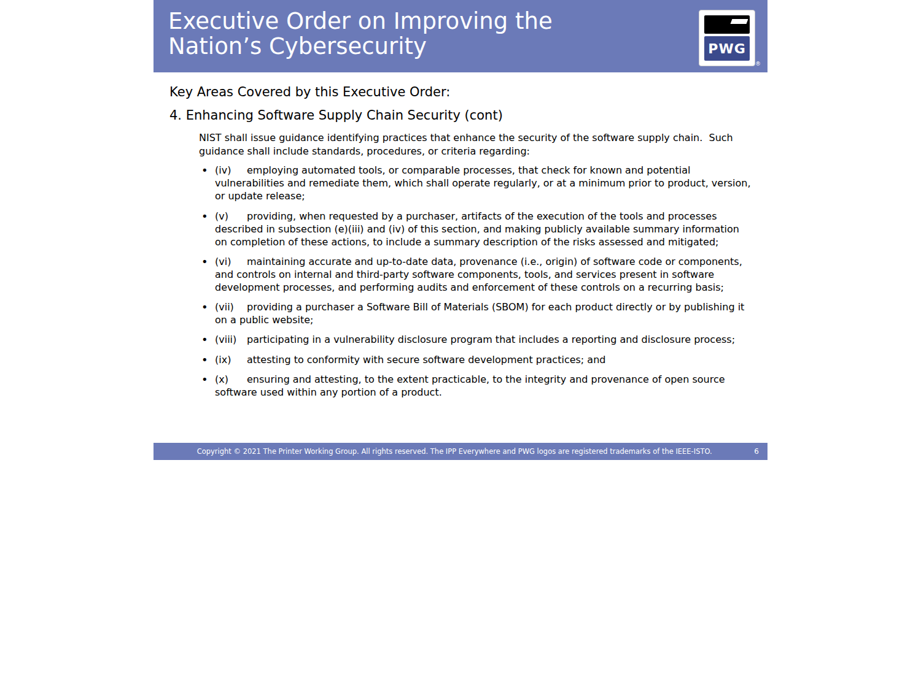Executive Order on Improving the
Nation’s Cybersecurity
PWG
®
Key Areas Covered by this Executive Order:
4. Enhancing Software Supply Chain Security (cont)
NIST shall issue guidance identifying practices that enhance the security of the software supply chain. Such guidance shall include standards, procedures, or criteria regarding:
(iv) employing automated tools, or comparable processes, that check for known and potential vulnerabilities and remediate them, which shall operate regularly, or at a minimum prior to product, version, or update release;
(v) providing, when requested by a purchaser, artifacts of the execution of the tools and processes described in subsection (e)(iii) and (iv) of this section, and making publicly available summary information on completion of these actions, to include a summary description of the risks assessed and mitigated;
(vi) maintaining accurate and up-to-date data, provenance (i.e., origin) of software code or components, and controls on internal and third-party software components, tools, and services present in software development processes, and performing audits and enforcement of these controls on a recurring basis;
(vii) providing a purchaser a Software Bill of Materials (SBOM) for each product directly or by publishing it on a public website;
(viii) participating in a vulnerability disclosure program that includes a reporting and disclosure process;
(ix) attesting to conformity with secure software development practices; and
(x) ensuring and attesting, to the extent practicable, to the integrity and provenance of open source software used within any portion of a product.
Copyright © 2021 The Printer Working Group. All rights reserved. The IPP Everywhere and PWG logos are registered trademarks of the IEEE-ISTO. 6